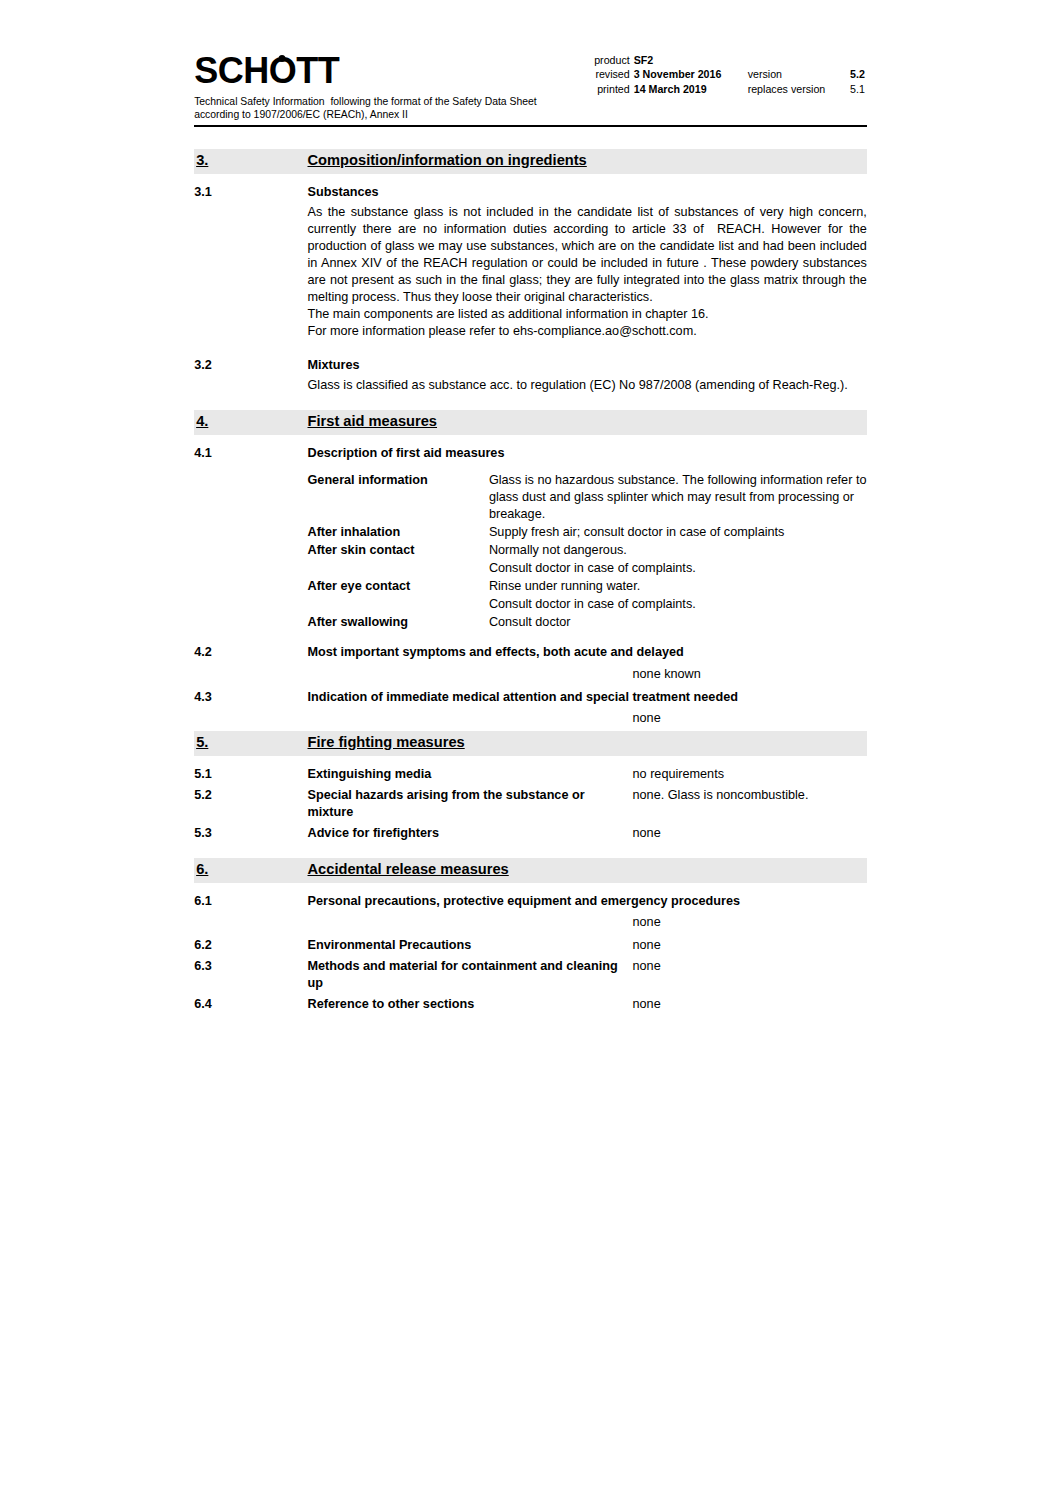SCHOTT
Technical Safety Information following the format of the Safety Data Sheet
according to 1907/2006/EC (REACh), Annex II
| product | SF2 | |
| revised | 3 November 2016 | version | 5.2 |
| printed | 14 March 2019 | replaces version | 5.1 |
3. Composition/information on ingredients
3.1
Substances
As the substance glass is not included in the candidate list of substances of very high concern, currently there are no information duties according to article 33 of REACH. However for the production of glass we may use substances, which are on the candidate list and had been included in Annex XIV of the REACH regulation or could be included in future . These powdery substances are not present as such in the final glass; they are fully integrated into the glass matrix through the melting process. Thus they loose their original characteristics.
The main components are listed as additional information in chapter 16.
For more information please refer to ehs-compliance.ao@schott.com.
3.2
Mixtures
Glass is classified as substance acc. to regulation (EC) No 987/2008 (amending of Reach-Reg.).
4. First aid measures
4.1
Description of first aid measures
General information
Glass is no hazardous substance. The following information refer to glass dust and glass splinter which may result from processing or breakage.
After inhalation
Supply fresh air; consult doctor in case of complaints
After skin contact
Normally not dangerous.
Consult doctor in case of complaints.
After eye contact
Rinse under running water.
Consult doctor in case of complaints.
After swallowing
Consult doctor
4.2
Most important symptoms and effects, both acute and delayed
none known
4.3
Indication of immediate medical attention and special treatment needed
none
5. Fire fighting measures
5.1
Extinguishing media
no requirements
5.2
Special hazards arising from the substance or mixture
none. Glass is noncombustible.
5.3
Advice for firefighters
none
6. Accidental release measures
6.1
Personal precautions, protective equipment and emergency procedures
none
6.2
Environmental Precautions
none
6.3
Methods and material for containment and cleaning up
none
6.4
Reference to other sections
none